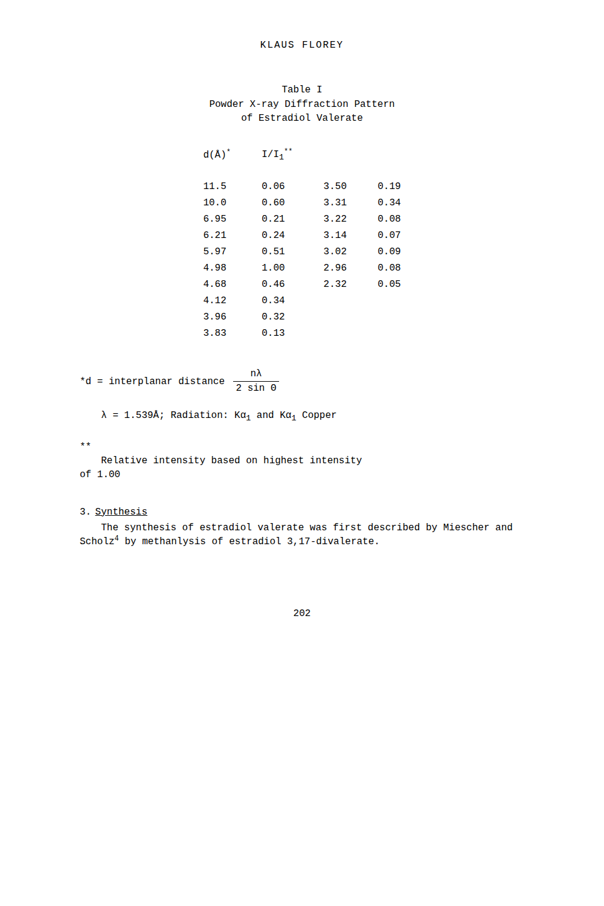KLAUS FLOREY
Table I Powder X-ray Diffraction Pattern of Estradiol Valerate
| d(Å) * | I/I 1 ** | | |
| --- | --- | --- | --- |
| 11.5 | 0.06 | 3.50 | 0.19 |
| 10.0 | 0.60 | 3.31 | 0.34 |
| 6.95 | 0.21 | 3.22 | 0.08 |
| 6.21 | 0.24 | 3.14 | 0.07 |
| 5.97 | 0.51 | 3.02 | 0.09 |
| 4.98 | 1.00 | 2.96 | 0.08 |
| 4.68 | 0.46 | 2.32 | 0.05 |
| 4.12 | 0.34 | | |
| 3.96 | 0.32 | | |
| 3.83 | 0.13 | | |
*d = interplanar distance nλ 2 sin Θ
λ = 1.539Å; Radiation: Kα1 and Kα1 Copper
**
Relative intensity based on highest intensity
of 1.00
3. Synthesis
The synthesis of estradiol valerate was first described by Miescher and Scholz4 by methanlysis of estradiol 3,17-divalerate.
202